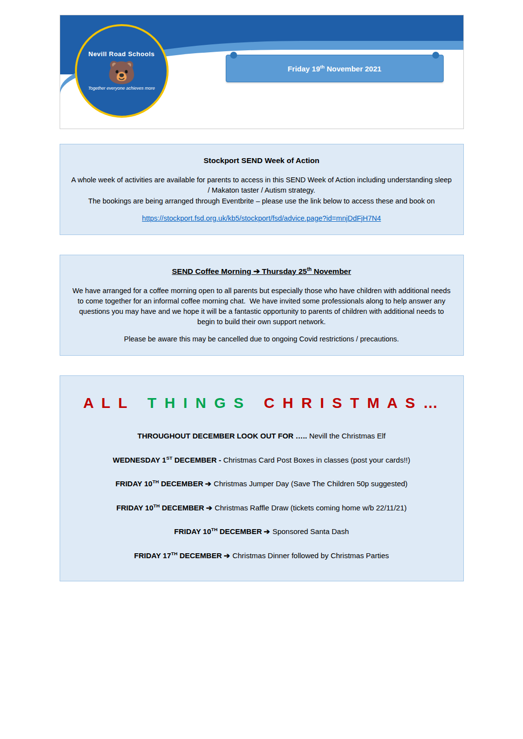Nevill Road Schools
🐻
Together everyone achieves more
Friday 19th November 2021
Stockport SEND Week of Action
A whole week of activities are available for parents to access in this SEND Week of Action including understanding sleep / Makaton taster / Autism strategy.
The bookings are being arranged through Eventbrite – please use the link below to access these and book on
https://stockport.fsd.org.uk/kb5/stockport/fsd/advice.page?id=mnjDdFjH7N4
SEND Coffee Morning ➔ Thursday 25th November
We have arranged for a coffee morning open to all parents but especially those who have children with additional needs to come together for an informal coffee morning chat. We have invited some professionals along to help answer any questions you may have and we hope it will be a fantastic opportunity to parents of children with additional needs to begin to build their own support network.
Please be aware this may be cancelled due to ongoing Covid restrictions / precautions.
A L L T H I N G S C H R I S T M A S …
THROUGHOUT DECEMBER LOOK OUT FOR ….. Nevill the Christmas Elf
WEDNESDAY 1ST DECEMBER - Christmas Card Post Boxes in classes (post your cards!!)
FRIDAY 10TH DECEMBER ➔ Christmas Jumper Day (Save The Children 50p suggested)
FRIDAY 10TH DECEMBER ➔ Christmas Raffle Draw (tickets coming home w/b 22/11/21)
FRIDAY 10TH DECEMBER ➔ Sponsored Santa Dash
FRIDAY 17TH DECEMBER ➔ Christmas Dinner followed by Christmas Parties